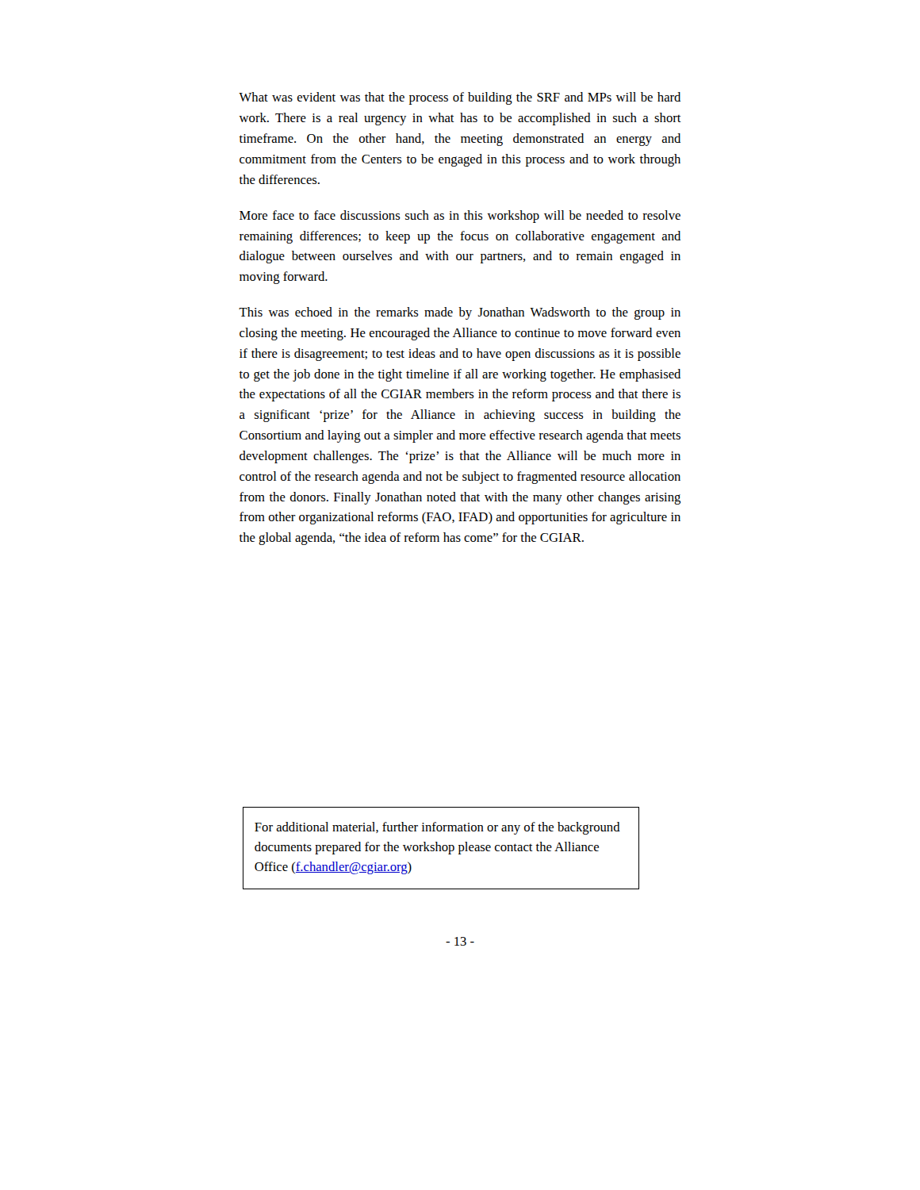What was evident was that the process of building the SRF and MPs will be hard work. There is a real urgency in what has to be accomplished in such a short timeframe. On the other hand, the meeting demonstrated an energy and commitment from the Centers to be engaged in this process and to work through the differences.
More face to face discussions such as in this workshop will be needed to resolve remaining differences; to keep up the focus on collaborative engagement and dialogue between ourselves and with our partners, and to remain engaged in moving forward.
This was echoed in the remarks made by Jonathan Wadsworth to the group in closing the meeting. He encouraged the Alliance to continue to move forward even if there is disagreement; to test ideas and to have open discussions as it is possible to get the job done in the tight timeline if all are working together. He emphasised the expectations of all the CGIAR members in the reform process and that there is a significant ‘prize’ for the Alliance in achieving success in building the Consortium and laying out a simpler and more effective research agenda that meets development challenges. The ‘prize’ is that the Alliance will be much more in control of the research agenda and not be subject to fragmented resource allocation from the donors. Finally Jonathan noted that with the many other changes arising from other organizational reforms (FAO, IFAD) and opportunities for agriculture in the global agenda, “the idea of reform has come” for the CGIAR.
For additional material, further information or any of the background documents prepared for the workshop please contact the Alliance Office (f.chandler@cgiar.org)
- 13 -